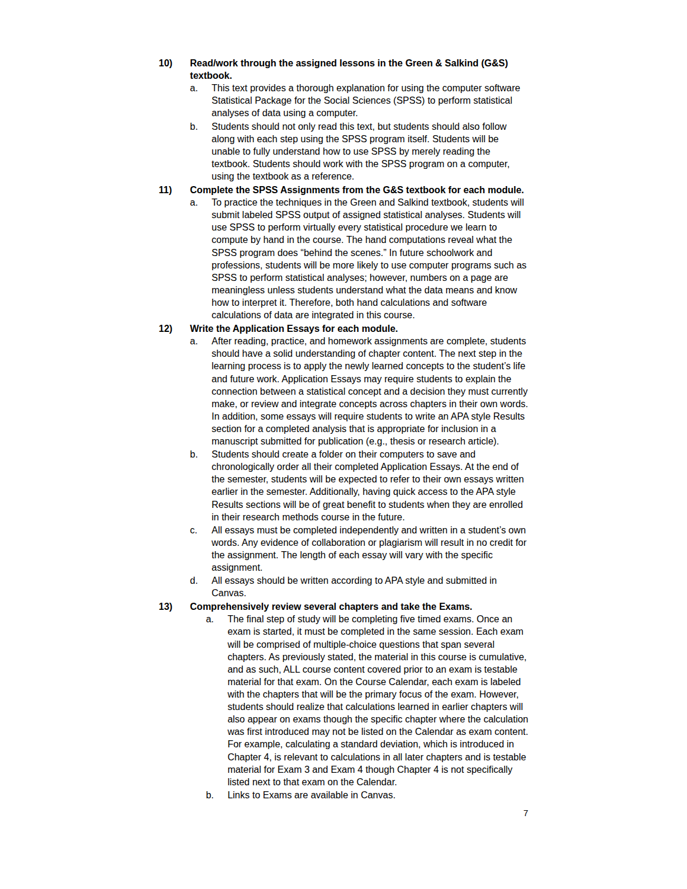10) Read/work through the assigned lessons in the Green & Salkind (G&S) textbook.
a. This text provides a thorough explanation for using the computer software Statistical Package for the Social Sciences (SPSS) to perform statistical analyses of data using a computer.
b. Students should not only read this text, but students should also follow along with each step using the SPSS program itself. Students will be unable to fully understand how to use SPSS by merely reading the textbook. Students should work with the SPSS program on a computer, using the textbook as a reference.
11) Complete the SPSS Assignments from the G&S textbook for each module.
a. To practice the techniques in the Green and Salkind textbook, students will submit labeled SPSS output of assigned statistical analyses. Students will use SPSS to perform virtually every statistical procedure we learn to compute by hand in the course. The hand computations reveal what the SPSS program does “behind the scenes.” In future schoolwork and professions, students will be more likely to use computer programs such as SPSS to perform statistical analyses; however, numbers on a page are meaningless unless students understand what the data means and know how to interpret it. Therefore, both hand calculations and software calculations of data are integrated in this course.
12) Write the Application Essays for each module.
a. After reading, practice, and homework assignments are complete, students should have a solid understanding of chapter content. The next step in the learning process is to apply the newly learned concepts to the student’s life and future work. Application Essays may require students to explain the connection between a statistical concept and a decision they must currently make, or review and integrate concepts across chapters in their own words. In addition, some essays will require students to write an APA style Results section for a completed analysis that is appropriate for inclusion in a manuscript submitted for publication (e.g., thesis or research article).
b. Students should create a folder on their computers to save and chronologically order all their completed Application Essays. At the end of the semester, students will be expected to refer to their own essays written earlier in the semester. Additionally, having quick access to the APA style Results sections will be of great benefit to students when they are enrolled in their research methods course in the future.
c. All essays must be completed independently and written in a student’s own words. Any evidence of collaboration or plagiarism will result in no credit for the assignment. The length of each essay will vary with the specific assignment.
d. All essays should be written according to APA style and submitted in Canvas.
13) Comprehensively review several chapters and take the Exams.
a. The final step of study will be completing five timed exams. Once an exam is started, it must be completed in the same session. Each exam will be comprised of multiple-choice questions that span several chapters. As previously stated, the material in this course is cumulative, and as such, ALL course content covered prior to an exam is testable material for that exam. On the Course Calendar, each exam is labeled with the chapters that will be the primary focus of the exam. However, students should realize that calculations learned in earlier chapters will also appear on exams though the specific chapter where the calculation was first introduced may not be listed on the Calendar as exam content. For example, calculating a standard deviation, which is introduced in Chapter 4, is relevant to calculations in all later chapters and is testable material for Exam 3 and Exam 4 though Chapter 4 is not specifically listed next to that exam on the Calendar.
b. Links to Exams are available in Canvas.
7